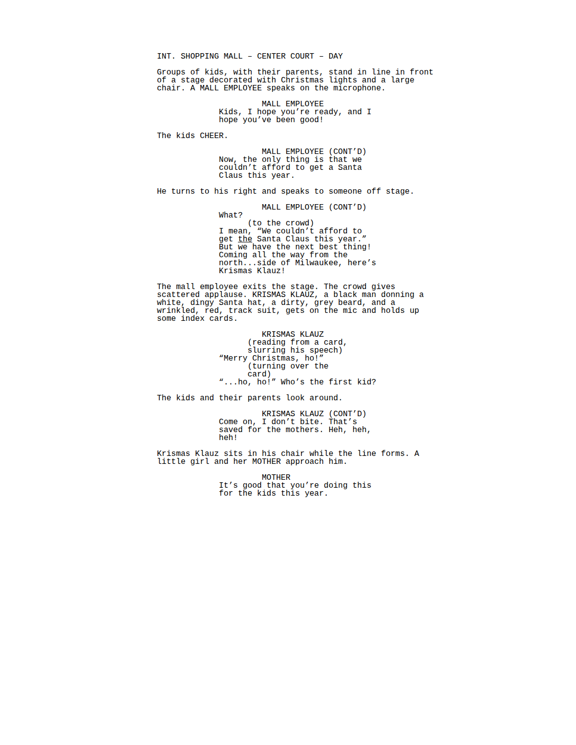INT. SHOPPING MALL – CENTER COURT – DAY
Groups of kids, with their parents, stand in line in front of a stage decorated with Christmas lights and a large chair. A MALL EMPLOYEE speaks on the microphone.
MALL EMPLOYEE
Kids, I hope you’re ready, and I hope you’ve been good!
The kids CHEER.
MALL EMPLOYEE (CONT’D)
Now, the only thing is that we couldn’t afford to get a Santa Claus this year.
He turns to his right and speaks to someone off stage.
MALL EMPLOYEE (CONT’D)
What?
(to the crowd)
I mean, “We couldn’t afford to get the Santa Claus this year.” But we have the next best thing! Coming all the way from the north...side of Milwaukee, here’s Krismas Klauz!
The mall employee exits the stage. The crowd gives scattered applause. KRISMAS KLAUZ, a black man donning a white, dingy Santa hat, a dirty, grey beard, and a wrinkled, red, track suit, gets on the mic and holds up some index cards.
KRISMAS KLAUZ
(reading from a card, slurring his speech)
“Merry Christmas, ho!”
(turning over the card)
“...ho, ho!” Who’s the first kid?
The kids and their parents look around.
KRISMAS KLAUZ (CONT’D)
Come on, I don’t bite. That’s saved for the mothers. Heh, heh, heh!
Krismas Klauz sits in his chair while the line forms. A little girl and her MOTHER approach him.
MOTHER
It’s good that you’re doing this for the kids this year.